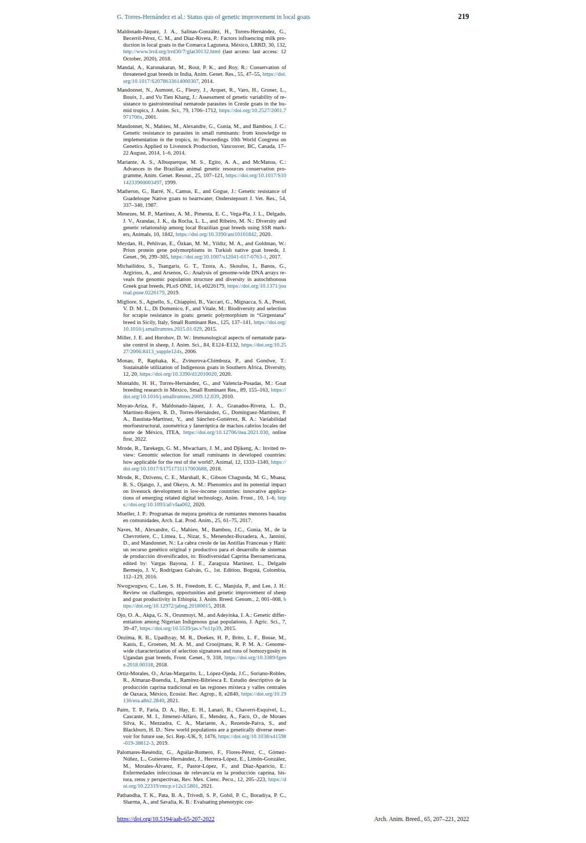G. Torres-Hernández et al.: Status quo of genetic improvement in local goats
219
Maldonado-Jáquez, J. A., Salinas-González, H., Torres-Hernández, G., Becerril-Pérez, C. M., and Díaz-Rivera, P.: Factors influencing milk production in local goats in the Comarca Lagunera, México, LRRD, 30, 132, http://www.lrrd.org/lrrd30/7/glat30132.html (last access: last access: 12 October, 2020), 2018.
Mandal, A., Karunakaran, M., Rout, P. K., and Roy, R.: Conservation of threatened goat breeds in India, Anim. Genet. Res., 55, 47–55, https://doi.org/10.1017/S2078633614000307, 2014.
Mandonnet, N., Aumont, G., Fleury, J., Arquet, R., Varo, H., Gruner, L., Bouix, J., and Vu Tien Khang, J.: Assessment of genetic variability of resistance to gastrointestinal nematode parasites in Creole goats in the humid tropics, J. Anim. Sci., 79, 1706–1712, https://doi.org/10.2527/2001.7971706x, 2001.
Mandonnet, N., Mahieu, M., Alexandre, G., Gunia, M., and Bambou, J. C.: Genetic resistance to parasites in small ruminants: from knowledge to implementation in the tropics, in: Proceedings 10th World Congress on Genetics Applied to Livestock Production, Vancouver, BC, Canada, 17–22 August, 2014, 1–6, 2014.
Mariante, A. S., Albuquerque, M. S., Egito, A. A., and McManus, C.: Advances in the Brazilian animal genetic resources conservation programme, Anim. Genet. Resour., 25, 107–121, https://doi.org/10.1017/S1014233900003497, 1999.
Matheron, G., Barré, N., Camus, E., and Gogue, J.: Genetic resistance of Guadeloupe Native goats to heartwater, Onderstepoort J. Vet. Res., 54, 337–340, 1987.
Menezes, M. P., Martinez, A. M., Pimenta, E. C., Vega-Pla, J. L., Delgado, J. V., Arandas, J. K., da Rocha, L. L., and Ribeiro, M. N.: Diversity and genetic relationship among local Brazilian goat breeds using SSR markers, Animals, 10, 1842, https://doi.org/10.3390/ani10101842, 2020.
Meydan, H., Pehlivan, E., Özkan, M. M., Yildiz, M. A., and Goldman, W.: Prion protein gene polymorphisms in Turkish native goat breeds, J. Genet., 96, 299–305, https://doi.org/10.1007/s12041-017-0763-1, 2017.
Michailidou, S., Tsangaris, G. T., Tzora, A., Skoufos, I., Banos, G., Argiriou, A., and Arsenos, G.: Analysis of genome-wide DNA arrays reveals the genomic population structure and diversity in autochthonous Greek goat breeds, PLoS ONE, 14, e0226179, https://doi.org/10.1371/journal.pone.0226179, 2019.
Migliore, S., Agnello, S., Chiappini, B., Vaccari, G., Mignacca, S. A., Presti, V. D. M. L., Di Domenico, F., and Vitale, M.: Biodiversity and selection for scrapie resistance in goats: genetic polymorphism in “Girgentana” breed in Sicily, Italy, Small Ruminant Res., 125, 137–141, https://doi.org/10.1016/j.smallrumres.2015.01.029, 2015.
Miller, J. E. and Horohov, D. W.: Immunological aspects of nematode parasite control in sheep, J. Anim. Sci., 84, E124–E132, https://doi.org/10.2527/2006.8413_supple124x, 2006.
Monau, P., Raphaka, K., Zvinorova-Chimboza, P., and Gondwe, T.: Sustainable utilization of Indigenous goats in Southern Africa, Diversity, 12, 20, https://doi.org/10.3390/d12010020, 2020.
Montaldo, H. H., Torres-Hernández, G., and Valencia-Posadas, M.: Goat breeding research in México, Small Ruminant Res., 89, 155–163, https://doi.org/10.1016/j.smallrumres.2009.12.039, 2010.
Moyao-Ariza, F., Maldonado-Jáquez, J. A., Granados-Rivera, L. D., Martínez-Rojero, R. D., Torres-Hernández, G., Domínguez-Martínez, P. A., Bautista-Martínez, Y., and Sánchez-Gutiérrez, R. A.: Variabilidad morfoestructural, zoométrica y faneróptica de machos cabríos locales del norte de México, ITEA, https://doi.org/10.12706/itea.2021.030, online first, 2022.
Mrode, R., Tarekegn, G. M., Mwacharo, J. M., and Djikeng, A.: Invited review: Genomic selection for small ruminants in developed countries: how applicable for the rest of the world?, Animal, 12, 1333–1340, https://doi.org/10.1017/S1751731117003688, 2018.
Mrode, R., Dzivenu, C. E., Marshall, K., Gibson Chagunda, M. G., Muasa, B. S., Ojango, J., and Okeyo, A. M.: Phenomics and its potential impact on livestock development in low-income countries: innovative applications of emerging related digital technology, Anim. Front., 10, 1–6, https://doi.org/10.1093/af/vfaa002, 2020.
Mueller, J. P.: Programas de mejora genética de rumiantes menores basados en comunidades, Arch. Lat. Prod. Anim., 25, 61–75, 2017.
Naves, M., Alexandre, G., Mahieu, M., Bambou, J.C., Gunia, M., de la Chevrotiere, C., Limea, L., Nizar, S., Menendez-Buxadera, A., Jannini, D., and Mandonnet, N.: La cabra creole de las Antillas Francesas y Haití: un recurso genético original y productivo para el desarrollo de sistemas de producción diversificados, in: Biodiversidad Caprina Iberoamericana, edited by: Vargas Bayona, J. E., Zaragoza Martínez, L., Delgado Bermejo, J. V., Rodríguez Galván, G., 1st. Edition. Bogotá, Colombia, 112–129, 2016.
Nwogwugwu, C., Lee, S. H., Freedom, E. C., Manjula, P., and Lee, J. H.: Review on challenges, opportunities and genetic improvement of sheep and goat productivity in Ethiopia, J. Anim. Breed. Genom., 2, 001–008, https://doi.org/10.12972/jabng.20180015, 2018.
Ojo, O. A., Akpa, G. N., Orunmuyi, M., and Adeyinka, I. A.: Genetic differentiation among Nigerian Indigenous goat populations, J. Agric. Sci., 7, 39–47, https://doi.org/10.5539/jas.v7n11p39, 2015.
Onzima, R. B., Upadhyay, M. R., Doekes, H. P., Brito, L. F., Bosse, M., Kanis, E., Groenen, M. A. M., and Crooijmans, R. P. M. A.: Genome-wide characterization of selection signatures and runs of homozygosity in Ugandan goat breeds, Front. Genet., 9, 318, https://doi.org/10.3389/fgene.2018.00318, 2018.
Ortiz-Morales, O., Arias-Margarito, L., López-Ojeda, J.C., Soriano-Robles, R., Almaraz-Buendia, I., Ramírez-Bibriesca E. Estudio descriptivo de la producción caprina tradicional en las regiones mixteca y valles centrales de Oaxaca, México, Ecosist. Rec. Agrop., 8, e2840, https://doi.org/10.19136/era.a8n2.2840, 2021.
Paim, T. P., Faria, D. A., Hay, E. H., Lanari, R., Chaverri-Esquivel, L., Cascante, M. I., Jimenez-Alfaro, E., Mendez, A., Faco, O., de Moraes Silva, K., Mezzadra, C. A., Mariante, A., Rezende-Paiva, S., and Blackburn, H. D.: New world populations are a genetically diverse reservoir for future use, Sci. Rep.-UK, 9, 1476, https://doi.org/10.1038/s41598-019-38812-3, 2019.
Palomares-Reséndiz, G., Aguilar-Romero, F., Flores-Pérez, C., Gómez-Núñez, L., Gutierrez-Hernández, J., Herrera-López, E., Limón-González, M., Morales-Álvarez, F., Pastor-López, F., and Díaz-Aparicio, E.: Enfermedades infecciosas de relevancia en la producción caprina, histora, retos y perspectivas, Rev. Mex. Cienc. Pecu., 12, 205–223, https://doi.org/10.22319/rmcp.v12s3.5801, 2021.
Patbandha, T. K., Pata, B. A., Trivedi, S. P., Gohil, P. C., Boradiya, P. C., Sharma, A., and Savalia, K. B.: Evaluating phenotypic cor-
https://doi.org/10.5194/aab-65-207-2022
Arch. Anim. Breed., 65, 207–221, 2022